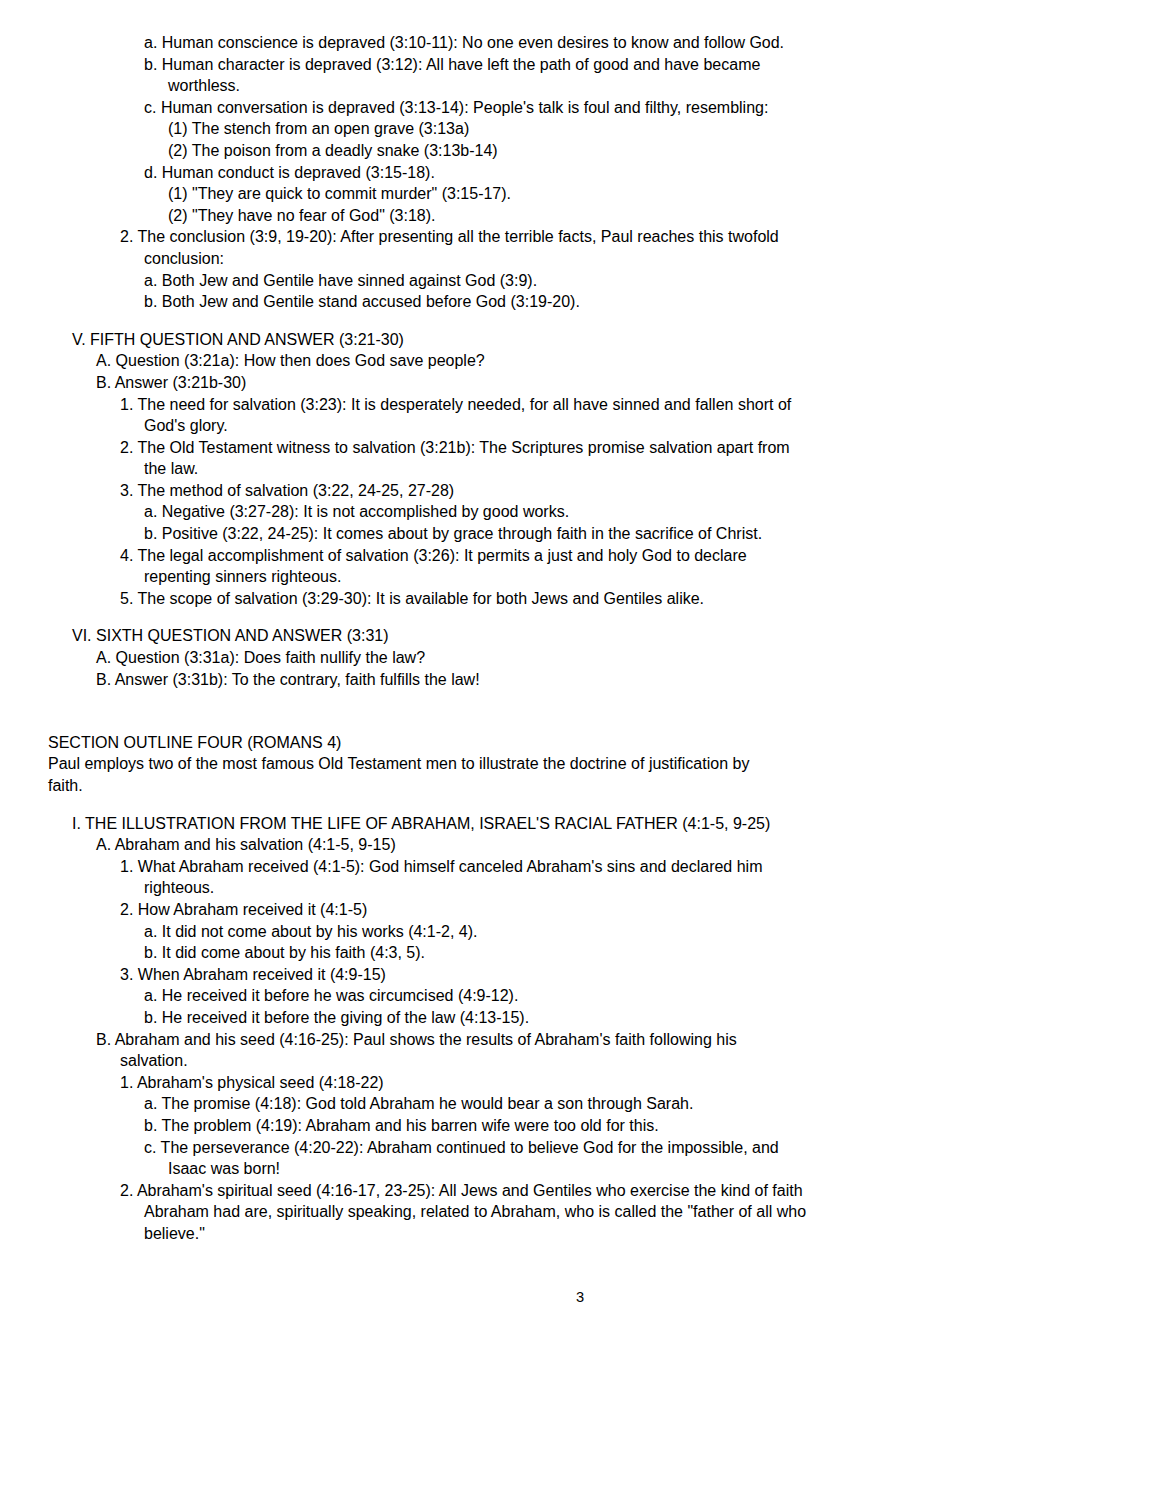a. Human conscience is depraved (3:10-11): No one even desires to know and follow God.
b. Human character is depraved (3:12): All have left the path of good and have became
worthless.
c. Human conversation is depraved (3:13-14): People's talk is foul and filthy, resembling:
(1) The stench from an open grave (3:13a)
(2) The poison from a deadly snake (3:13b-14)
d. Human conduct is depraved (3:15-18).
(1) "They are quick to commit murder" (3:15-17).
(2) "They have no fear of God" (3:18).
2. The conclusion (3:9, 19-20): After presenting all the terrible facts, Paul reaches this twofold
conclusion:
a. Both Jew and Gentile have sinned against God (3:9).
b. Both Jew and Gentile stand accused before God (3:19-20).
V. FIFTH QUESTION AND ANSWER (3:21-30)
A. Question (3:21a): How then does God save people?
B. Answer (3:21b-30)
1. The need for salvation (3:23): It is desperately needed, for all have sinned and fallen short of
God's glory.
2. The Old Testament witness to salvation (3:21b): The Scriptures promise salvation apart from
the law.
3. The method of salvation (3:22, 24-25, 27-28)
a. Negative (3:27-28): It is not accomplished by good works.
b. Positive (3:22, 24-25): It comes about by grace through faith in the sacrifice of Christ.
4. The legal accomplishment of salvation (3:26): It permits a just and holy God to declare
repenting sinners righteous.
5. The scope of salvation (3:29-30): It is available for both Jews and Gentiles alike.
VI. SIXTH QUESTION AND ANSWER (3:31)
A. Question (3:31a): Does faith nullify the law?
B. Answer (3:31b): To the contrary, faith fulfills the law!
SECTION OUTLINE FOUR (ROMANS 4)
Paul employs two of the most famous Old Testament men to illustrate the doctrine of justification by
faith.
I. THE ILLUSTRATION FROM THE LIFE OF ABRAHAM, ISRAEL'S RACIAL FATHER (4:1-5, 9-25)
A. Abraham and his salvation (4:1-5, 9-15)
1. What Abraham received (4:1-5): God himself canceled Abraham's sins and declared him
righteous.
2. How Abraham received it (4:1-5)
a. It did not come about by his works (4:1-2, 4).
b. It did come about by his faith (4:3, 5).
3. When Abraham received it (4:9-15)
a. He received it before he was circumcised (4:9-12).
b. He received it before the giving of the law (4:13-15).
B. Abraham and his seed (4:16-25): Paul shows the results of Abraham's faith following his
salvation.
1. Abraham's physical seed (4:18-22)
a. The promise (4:18): God told Abraham he would bear a son through Sarah.
b. The problem (4:19): Abraham and his barren wife were too old for this.
c. The perseverance (4:20-22): Abraham continued to believe God for the impossible, and
Isaac was born!
2. Abraham's spiritual seed (4:16-17, 23-25): All Jews and Gentiles who exercise the kind of faith
Abraham had are, spiritually speaking, related to Abraham, who is called the "father of all who
believe."
3